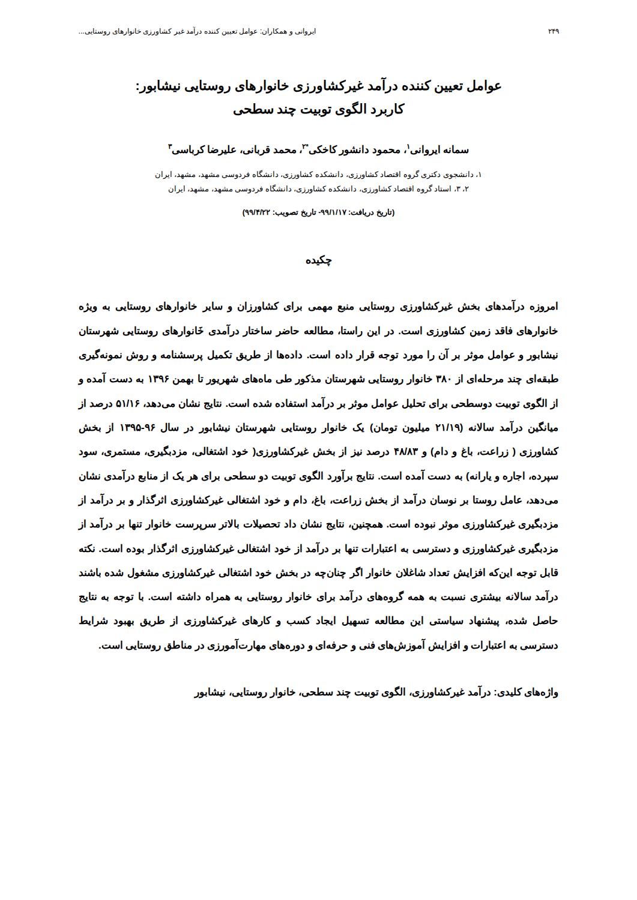۲۴۹ ایروانی و همکاران: عوامل تعیین کننده درآمد غیر کشاورزی خانوارهای روستایی...
عوامل تعیین کننده درآمد غیرکشاورزی خانوارهای روستایی نیشابور:
کاربرد الگوی توبیت چند سطحی
سمانه ایروانی۱، محمود دانشور کاخکی*۲، محمد قربانی، علیرضا کرباسی۳
۱، دانشجوی دکتری گروه اقتصاد کشاورزی، دانشکده کشاورزی، دانشگاه فردوسی مشهد، مشهد، ایران
۲، ۳، استاد گروه اقتصاد کشاورزی، دانشکده کشاورزی، دانشگاه فردوسی مشهد، مشهد، ایران
(تاریخ دریافت: ۹۹/۱/۱۷- تاریخ تصویب: ۹۹/۴/۲۲)
چکیده
امروزه درآمدهای بخش غیرکشاورزی روستایی منبع مهمی برای کشاورزان و سایر خانوارهای روستایی به ویژه خانوارهای فاقد زمین کشاورزی است. در این راستا، مطالعه حاضر ساختار درآمدی خَانوارهای روستایی شهرستان نیشابور و عوامل موثر بر آن را مورد توجه قرار داده است. داده‌ها از طریق تکمیل پرسشنامه و روش نمونه‌گیری طبقه‌ای چند مرحله‌ای از ۳۸۰ خانوار روستایی شهرستان مذکور طی ماه‌های شهریور تا بهمن ۱۳۹۶ به دست آمده و از الگوی توبیت دوسطحی برای تحلیل عوامل موثر بر درآمد استفاده شده است. نتایج نشان می‌دهد، ۵۱/۱۶ درصد از میانگین درآمد سالانه (۲۱/۱۹ میلیون تومان) یک خانوار روستایی شهرستان نیشابور در سال ۹۶-۱۳۹۵ از بخش کشاورزی ( زراعت، باغ و دام) و ۴۸/۸۳ درصد نیز از بخش غیرکشاورزی( خود اشتغالی، مزدبگیری، مستمری، سود سپرده، اجاره و یارانه) به دست آمده است. نتایج برآورد الگوی توبیت دو سطحی برای هر یک از منابع درآمدی نشان می‌دهد، عامل روستا بر نوسان درآمد از بخش زراعت، باغ، دام و خود اشتغالی غیرکشاورزی اثرگذار و بر درآمد از مزدبگیری غیرکشاورزی موثر نبوده است. همچنین، نتایج نشان داد تحصیلات بالاتر سرپرست خانوار تنها بر درآمد از مزدبگیری غیرکشاورزی و دسترسی به اعتبارات تنها بر درآمد از خود اشتغالی غیرکشاورزی اثرگذار بوده است. نکته قابل توجه این‌که افزایش تعداد شاغلان خانوار اگر چنان‌چه در بخش خود اشتغالی غیرکشاورزی مشغول شده باشند درآمد سالانه بیشتری نسبت به همه گروه‌های درآمد برای خانوار روستایی به همراه داشته است. با توجه به نتایج حاصل شده، پیشنهاد سیاستی این مطالعه تسهیل ایجاد کسب و کارهای غیرکشاورزی از طریق بهبود شرایط دسترسی به اعتبارات و افزایش آموزش‌های فنی و حرفه‌ای و دوره‌های مهارت‌آمورزی در مناطق روستایی است.
واژه‌های کلیدی: درآمد غیرکشاورزی، الگوی توبیت چند سطحی، خانوار روستایی، نیشابور